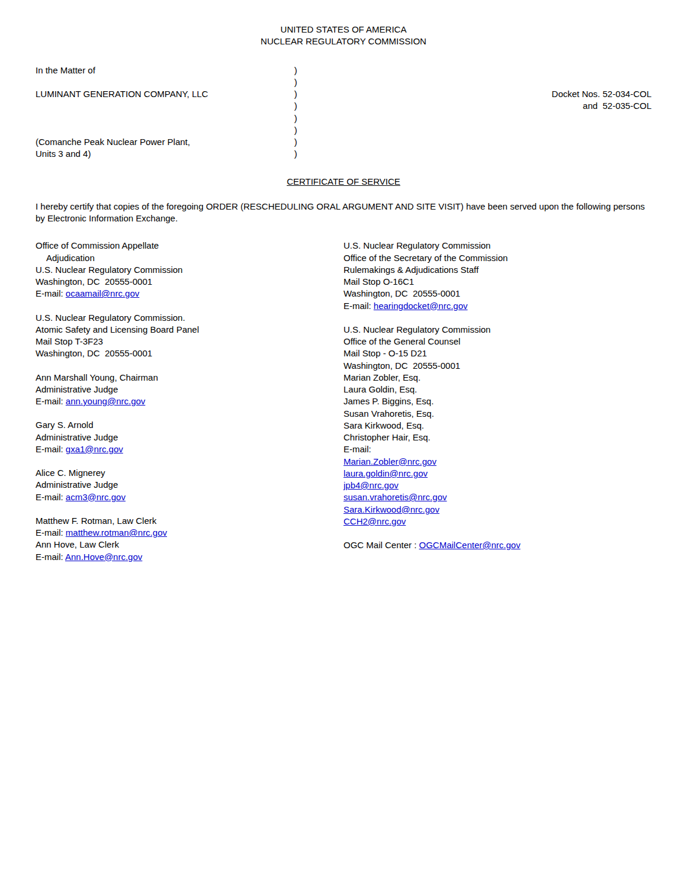UNITED STATES OF AMERICA
NUCLEAR REGULATORY COMMISSION
| In the Matter of | ) | |
| | ) | |
| LUMINANT GENERATION COMPANY, LLC | ) | Docket Nos. 52-034-COL |
| | ) | and 52-035-COL |
| | ) | |
| | ) | |
| (Comanche Peak Nuclear Power Plant, | ) | |
| Units 3 and 4) | ) | |
CERTIFICATE OF SERVICE
I hereby certify that copies of the foregoing ORDER (RESCHEDULING ORAL ARGUMENT AND SITE VISIT) have been served upon the following persons by Electronic Information Exchange.
| Office of Commission Appellate Adjudication U.S. Nuclear Regulatory Commission Washington, DC 20555-0001 E-mail: ocaamail@nrc.gov U.S. Nuclear Regulatory Commission. Atomic Safety and Licensing Board Panel Mail Stop T-3F23 Washington, DC 20555-0001 Ann Marshall Young, Chairman Administrative Judge E-mail: ann.young@nrc.gov Gary S. Arnold Administrative Judge E-mail: gxa1@nrc.gov Alice C. Mignerey Administrative Judge E-mail: acm3@nrc.gov Matthew F. Rotman, Law Clerk E-mail: matthew.rotman@nrc.gov Ann Hove, Law Clerk E-mail: Ann.Hove@nrc.gov | U.S. Nuclear Regulatory Commission Office of the Secretary of the Commission Rulemakings & Adjudications Staff Mail Stop O-16C1 Washington, DC 20555-0001 E-mail: hearingdocket@nrc.gov U.S. Nuclear Regulatory Commission Office of the General Counsel Mail Stop - O-15 D21 Washington, DC 20555-0001 Marian Zobler, Esq. Laura Goldin, Esq. James P. Biggins, Esq. Susan Vrahoretis, Esq. Sara Kirkwood, Esq. Christopher Hair, Esq. E-mail: Marian.Zobler@nrc.gov laura.goldin@nrc.gov jpb4@nrc.gov susan.vrahoretis@nrc.gov Sara.Kirkwood@nrc.gov CCH2@nrc.gov OGC Mail Center : OGCMailCenter@nrc.gov |